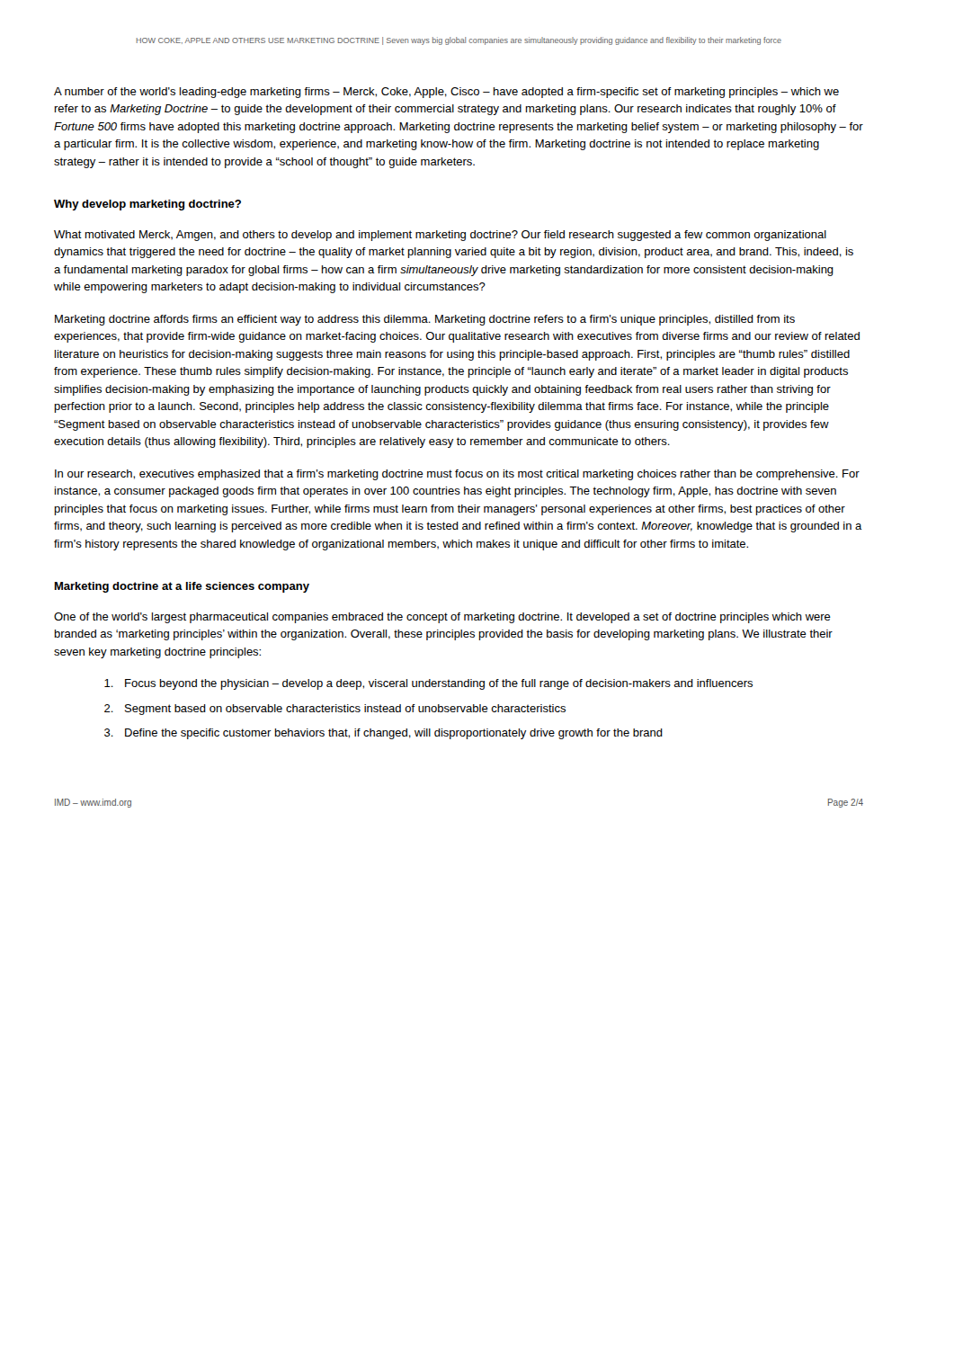HOW COKE, APPLE AND OTHERS USE MARKETING DOCTRINE | Seven ways big global companies are simultaneously providing guidance and flexibility to their marketing force
A number of the world's leading-edge marketing firms – Merck, Coke, Apple, Cisco – have adopted a firm-specific set of marketing principles – which we refer to as Marketing Doctrine – to guide the development of their commercial strategy and marketing plans. Our research indicates that roughly 10% of Fortune 500 firms have adopted this marketing doctrine approach. Marketing doctrine represents the marketing belief system – or marketing philosophy – for a particular firm. It is the collective wisdom, experience, and marketing know-how of the firm. Marketing doctrine is not intended to replace marketing strategy – rather it is intended to provide a “school of thought” to guide marketers.
Why develop marketing doctrine?
What motivated Merck, Amgen, and others to develop and implement marketing doctrine? Our field research suggested a few common organizational dynamics that triggered the need for doctrine – the quality of market planning varied quite a bit by region, division, product area, and brand. This, indeed, is a fundamental marketing paradox for global firms – how can a firm simultaneously drive marketing standardization for more consistent decision-making while empowering marketers to adapt decision-making to individual circumstances?
Marketing doctrine affords firms an efficient way to address this dilemma. Marketing doctrine refers to a firm's unique principles, distilled from its experiences, that provide firm-wide guidance on market-facing choices. Our qualitative research with executives from diverse firms and our review of related literature on heuristics for decision-making suggests three main reasons for using this principle-based approach. First, principles are “thumb rules” distilled from experience. These thumb rules simplify decision-making. For instance, the principle of “launch early and iterate” of a market leader in digital products simplifies decision-making by emphasizing the importance of launching products quickly and obtaining feedback from real users rather than striving for perfection prior to a launch. Second, principles help address the classic consistency-flexibility dilemma that firms face. For instance, while the principle “Segment based on observable characteristics instead of unobservable characteristics” provides guidance (thus ensuring consistency), it provides few execution details (thus allowing flexibility). Third, principles are relatively easy to remember and communicate to others.
In our research, executives emphasized that a firm's marketing doctrine must focus on its most critical marketing choices rather than be comprehensive. For instance, a consumer packaged goods firm that operates in over 100 countries has eight principles. The technology firm, Apple, has doctrine with seven principles that focus on marketing issues. Further, while firms must learn from their managers' personal experiences at other firms, best practices of other firms, and theory, such learning is perceived as more credible when it is tested and refined within a firm's context. Moreover, knowledge that is grounded in a firm's history represents the shared knowledge of organizational members, which makes it unique and difficult for other firms to imitate.
Marketing doctrine at a life sciences company
One of the world's largest pharmaceutical companies embraced the concept of marketing doctrine. It developed a set of doctrine principles which were branded as ‘marketing principles’ within the organization. Overall, these principles provided the basis for developing marketing plans. We illustrate their seven key marketing doctrine principles:
Focus beyond the physician – develop a deep, visceral understanding of the full range of decision-makers and influencers
Segment based on observable characteristics instead of unobservable characteristics
Define the specific customer behaviors that, if changed, will disproportionately drive growth for the brand
IMD – www.imd.org Page 2/4